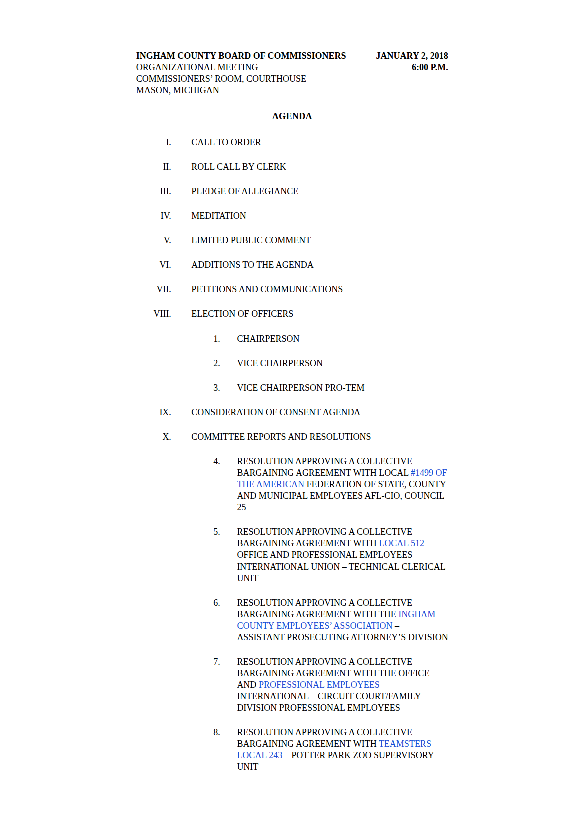INGHAM COUNTY BOARD OF COMMISSIONERS
JANUARY 2, 2018
ORGANIZATIONAL MEETING
6:00 P.M.
COMMISSIONERS’ ROOM, COURTHOUSE
MASON, MICHIGAN
AGENDA
I. CALL TO ORDER
II. ROLL CALL BY CLERK
III. PLEDGE OF ALLEGIANCE
IV. MEDITATION
V. LIMITED PUBLIC COMMENT
VI. ADDITIONS TO THE AGENDA
VII. PETITIONS AND COMMUNICATIONS
VIII. ELECTION OF OFFICERS
1. CHAIRPERSON
2. VICE CHAIRPERSON
3. VICE CHAIRPERSON PRO-TEM
IX. CONSIDERATION OF CONSENT AGENDA
X. COMMITTEE REPORTS AND RESOLUTIONS
4. RESOLUTION APPROVING A COLLECTIVE BARGAINING AGREEMENT WITH LOCAL #1499 OF THE AMERICAN FEDERATION OF STATE, COUNTY AND MUNICIPAL EMPLOYEES AFL-CIO, COUNCIL 25
5. RESOLUTION APPROVING A COLLECTIVE BARGAINING AGREEMENT WITH LOCAL 512 OFFICE AND PROFESSIONAL EMPLOYEES INTERNATIONAL UNION – TECHNICAL CLERICAL UNIT
6. RESOLUTION APPROVING A COLLECTIVE BARGAINING AGREEMENT WITH THE INGHAM COUNTY EMPLOYEES’ ASSOCIATION – ASSISTANT PROSECUTING ATTORNEY’S DIVISION
7. RESOLUTION APPROVING A COLLECTIVE BARGAINING AGREEMENT WITH THE OFFICE AND PROFESSIONAL EMPLOYEES INTERNATIONAL – CIRCUIT COURT/FAMILY DIVISION PROFESSIONAL EMPLOYEES
8. RESOLUTION APPROVING A COLLECTIVE BARGAINING AGREEMENT WITH TEAMSTERS LOCAL 243 – POTTER PARK ZOO SUPERVISORY UNIT